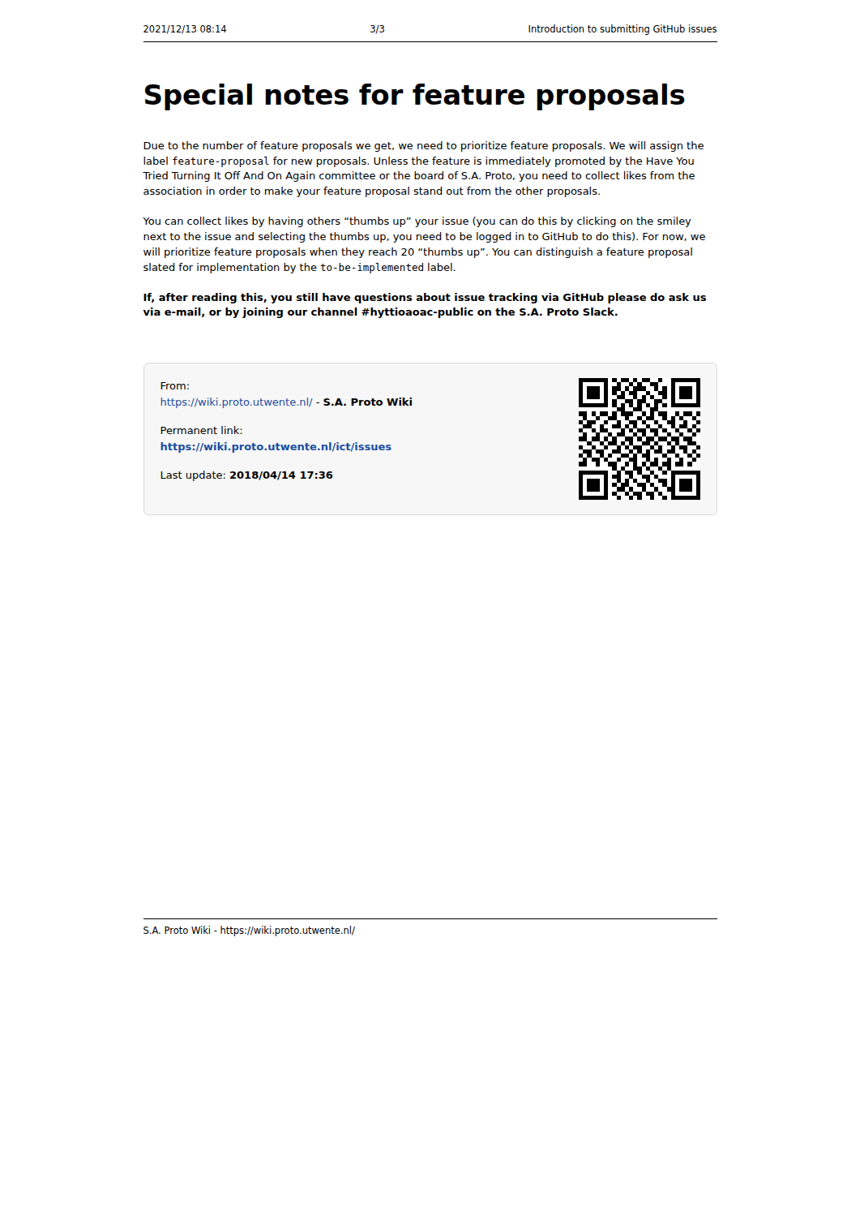2021/12/13 08:14
3/3
Introduction to submitting GitHub issues
Special notes for feature proposals
Due to the number of feature proposals we get, we need to prioritize feature proposals. We will assign the label feature-proposal for new proposals. Unless the feature is immediately promoted by the Have You Tried Turning It Off And On Again committee or the board of S.A. Proto, you need to collect likes from the association in order to make your feature proposal stand out from the other proposals.
You can collect likes by having others “thumbs up” your issue (you can do this by clicking on the smiley next to the issue and selecting the thumbs up, you need to be logged in to GitHub to do this). For now, we will prioritize feature proposals when they reach 20 “thumbs up”. You can distinguish a feature proposal slated for implementation by the to-be-implemented label.
If, after reading this, you still have questions about issue tracking via GitHub please do ask us via e-mail, or by joining our channel #hyttioaoac-public on the S.A. Proto Slack.
From:
https://wiki.proto.utwente.nl/ - S.A. Proto Wiki
Permanent link:
https://wiki.proto.utwente.nl/ict/issues
Last update: 2018/04/14 17:36
S.A. Proto Wiki - https://wiki.proto.utwente.nl/